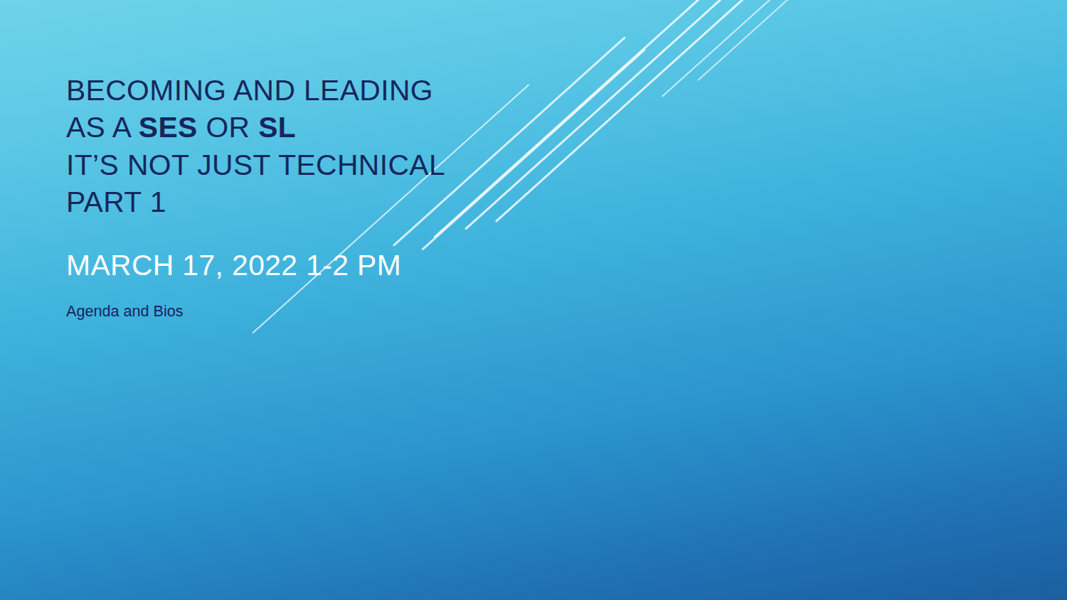Becoming and Leading
as a SES or SL
It’s Not Just Technical
Part 1 March 17, 2022 1-2 PM
Agenda and Bios